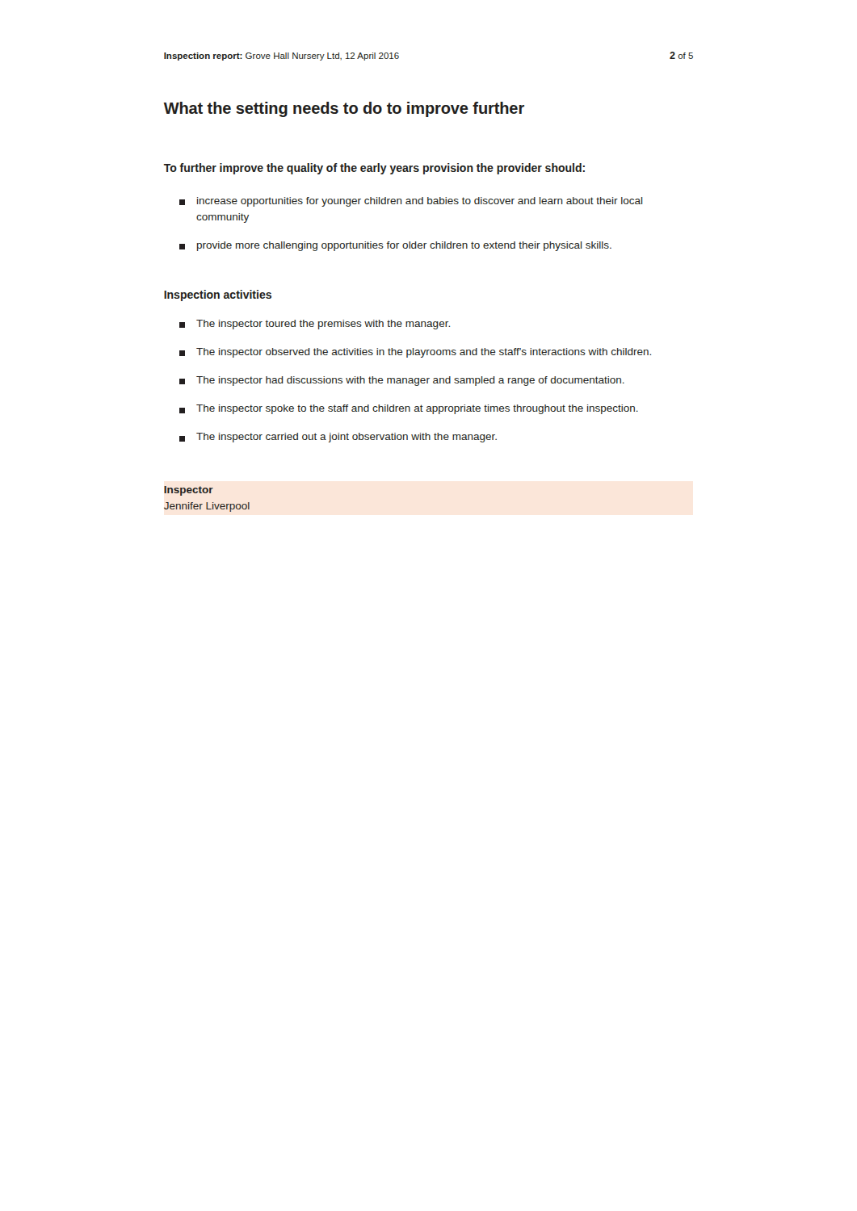Inspection report: Grove Hall Nursery Ltd, 12 April 2016
2 of 5
What the setting needs to do to improve further
To further improve the quality of the early years provision the provider should:
increase opportunities for younger children and babies to discover and learn about their local community
provide more challenging opportunities for older children to extend their physical skills.
Inspection activities
The inspector toured the premises with the manager.
The inspector observed the activities in the playrooms and the staff's interactions with children.
The inspector had discussions with the manager and sampled a range of documentation.
The inspector spoke to the staff and children at appropriate times throughout the inspection.
The inspector carried out a joint observation with the manager.
Inspector
Jennifer Liverpool